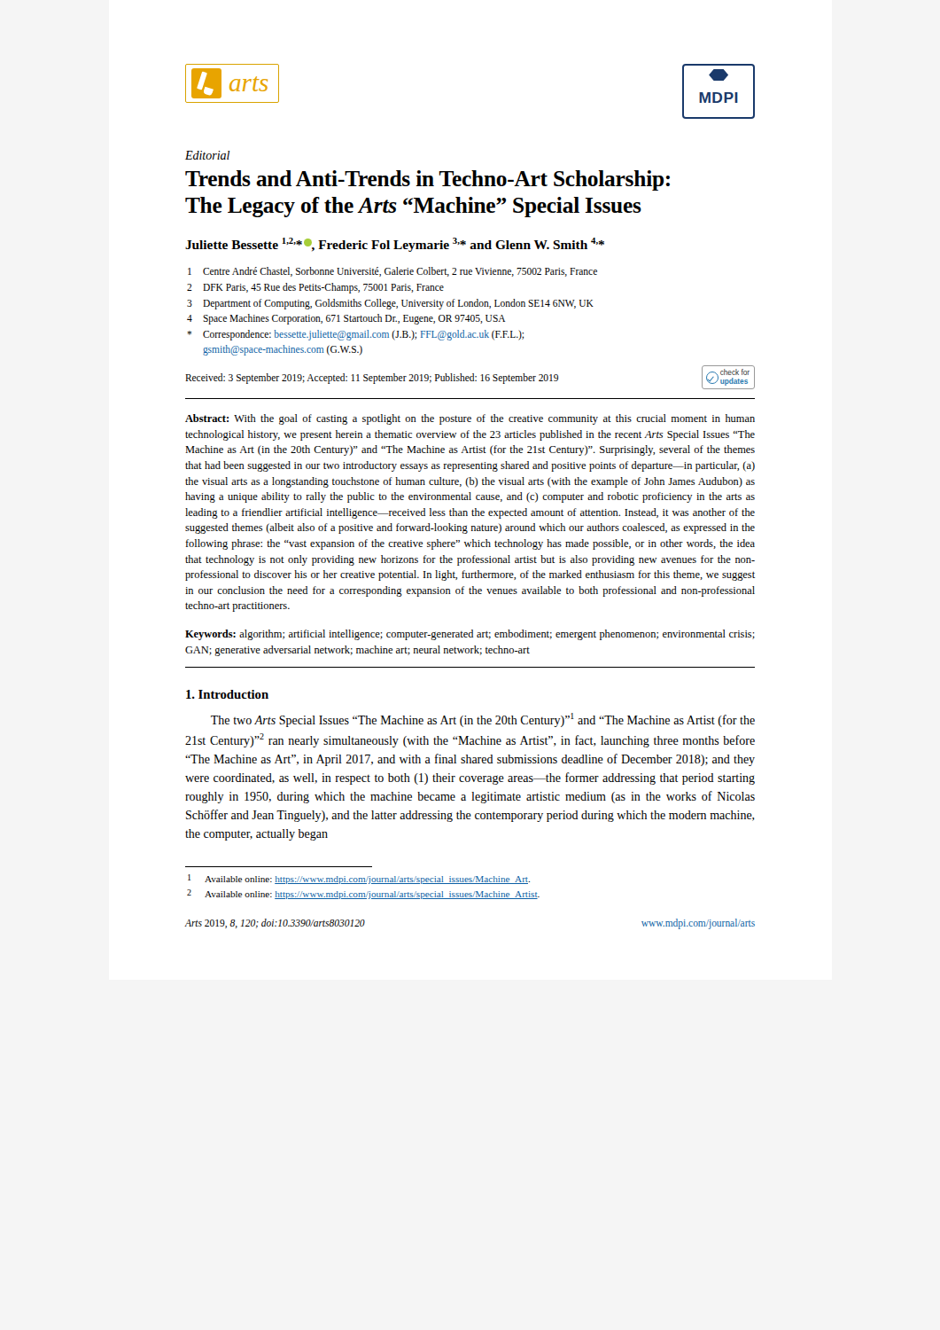arts
MDPI
Editorial
Trends and Anti-Trends in Techno-Art Scholarship:
The Legacy of the Arts “Machine” Special Issues
Juliette Bessette 1,2,* , Frederic Fol Leymarie 3,* and Glenn W. Smith 4,*
1 Centre André Chastel, Sorbonne Université, Galerie Colbert, 2 rue Vivienne, 75002 Paris, France
2 DFK Paris, 45 Rue des Petits-Champs, 75001 Paris, France
3 Department of Computing, Goldsmiths College, University of London, London SE14 6NW, UK
4 Space Machines Corporation, 671 Startouch Dr., Eugene, OR 97405, USA
*Correspondence: bessette.juliette@gmail.com (J.B.); FFL@gold.ac.uk (F.F.L.);
gsmith@space-machines.com (G.W.S.)
Received: 3 September 2019; Accepted: 11 September 2019; Published: 16 September 2019
check for
updates
Abstract: With the goal of casting a spotlight on the posture of the creative community at this crucial moment in human technological history, we present herein a thematic overview of the 23 articles published in the recent Arts Special Issues “The Machine as Art (in the 20th Century)” and “The Machine as Artist (for the 21st Century)”. Surprisingly, several of the themes that had been suggested in our two introductory essays as representing shared and positive points of departure—in particular, (a) the visual arts as a longstanding touchstone of human culture, (b) the visual arts (with the example of John James Audubon) as having a unique ability to rally the public to the environmental cause, and (c) computer and robotic proficiency in the arts as leading to a friendlier artificial intelligence—received less than the expected amount of attention. Instead, it was another of the suggested themes (albeit also of a positive and forward-looking nature) around which our authors coalesced, as expressed in the following phrase: the “vast expansion of the creative sphere” which technology has made possible, or in other words, the idea that technology is not only providing new horizons for the professional artist but is also providing new avenues for the non-professional to discover his or her creative potential. In light, furthermore, of the marked enthusiasm for this theme, we suggest in our conclusion the need for a corresponding expansion of the venues available to both professional and non-professional techno-art practitioners.
Keywords: algorithm; artificial intelligence; computer-generated art; embodiment; emergent phenomenon; environmental crisis; GAN; generative adversarial network; machine art; neural network; techno-art
1. Introduction
The two Arts Special Issues “The Machine as Art (in the 20th Century)”1 and “The Machine as Artist (for the 21st Century)”2 ran nearly simultaneously (with the “Machine as Artist”, in fact, launching three months before “The Machine as Art”, in April 2017, and with a final shared submissions deadline of December 2018); and they were coordinated, as well, in respect to both (1) their coverage areas—the former addressing that period starting roughly in 1950, during which the machine became a legitimate artistic medium (as in the works of Nicolas Schöffer and Jean Tinguely), and the latter addressing the contemporary period during which the modern machine, the computer, actually began
1 Available online: https://www.mdpi.com/journal/arts/special_issues/Machine_Art.
2 Available online: https://www.mdpi.com/journal/arts/special_issues/Machine_Artist.
Arts 2019, 8, 120; doi:10.3390/arts8030120
www.mdpi.com/journal/arts